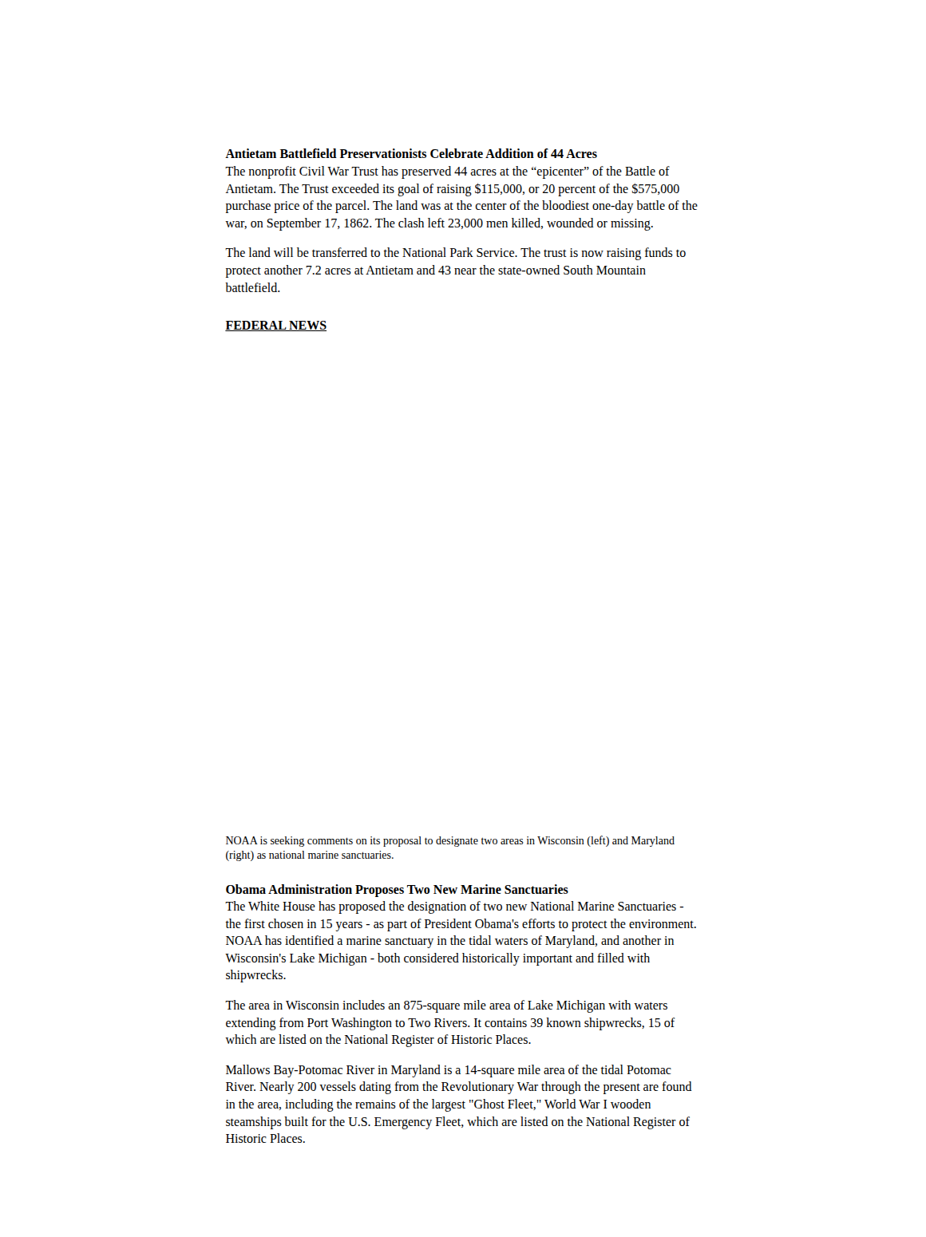Antietam Battlefield Preservationists Celebrate Addition of 44 Acres
The nonprofit Civil War Trust has preserved 44 acres at the “epicenter” of the Battle of Antietam. The Trust exceeded its goal of raising $115,000, or 20 percent of the $575,000 purchase price of the parcel. The land was at the center of the bloodiest one-day battle of the war, on September 17, 1862. The clash left 23,000 men killed, wounded or missing.
The land will be transferred to the National Park Service. The trust is now raising funds to protect another 7.2 acres at Antietam and 43 near the state-owned South Mountain battlefield.
FEDERAL NEWS
NOAA is seeking comments on its proposal to designate two areas in Wisconsin (left) and Maryland (right) as national marine sanctuaries.
Obama Administration Proposes Two New Marine Sanctuaries
The White House has proposed the designation of two new National Marine Sanctuaries - the first chosen in 15 years - as part of President Obama's efforts to protect the environment. NOAA has identified a marine sanctuary in the tidal waters of Maryland, and another in Wisconsin's Lake Michigan - both considered historically important and filled with shipwrecks.
The area in Wisconsin includes an 875-square mile area of Lake Michigan with waters extending from Port Washington to Two Rivers. It contains 39 known shipwrecks, 15 of which are listed on the National Register of Historic Places.
Mallows Bay-Potomac River in Maryland is a 14-square mile area of the tidal Potomac River. Nearly 200 vessels dating from the Revolutionary War through the present are found in the area, including the remains of the largest "Ghost Fleet," World War I wooden steamships built for the U.S. Emergency Fleet, which are listed on the National Register of Historic Places.